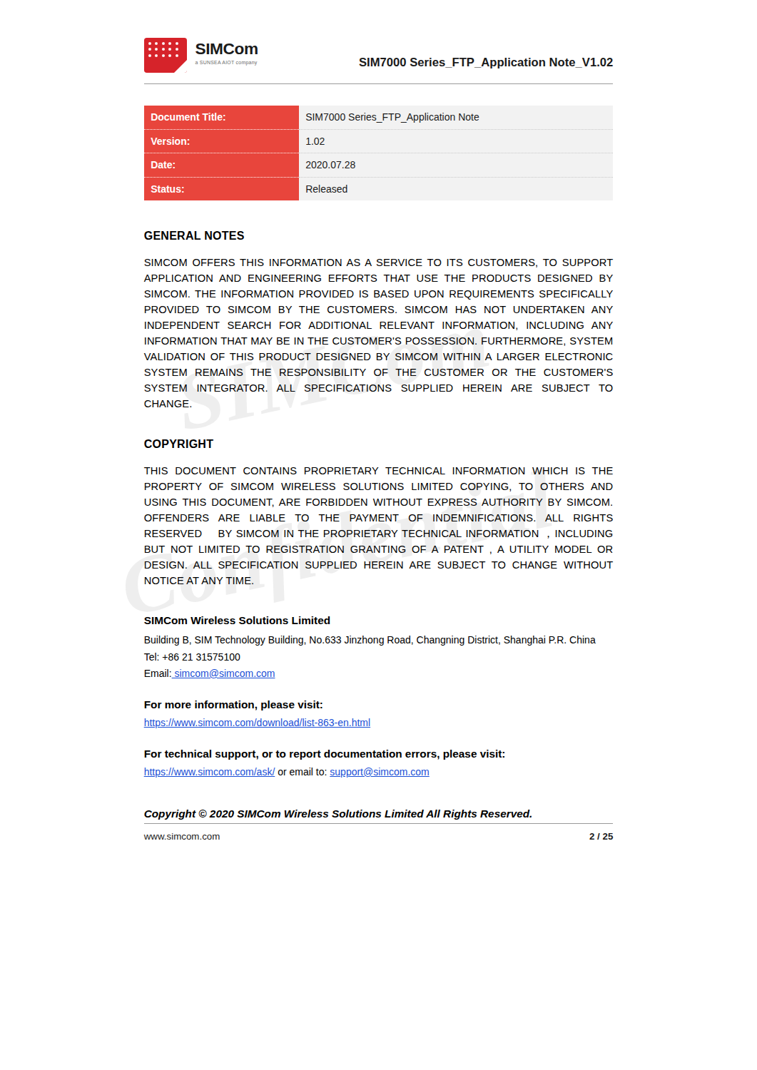SIMCom Confidential
SIM Com
a SUNSEA AIOT company
SIM7000 Series_FTP_Application Note_V1.02
| Document Title: | SIM7000 Series_FTP_Application Note |
| Version: | 1.02 |
| Date: | 2020.07.28 |
| Status: | Released |
GENERAL NOTES
SIMCOM OFFERS THIS INFORMATION AS A SERVICE TO ITS CUSTOMERS, TO SUPPORT APPLICATION AND ENGINEERING EFFORTS THAT USE THE PRODUCTS DESIGNED BY SIMCOM. THE INFORMATION PROVIDED IS BASED UPON REQUIREMENTS SPECIFICALLY PROVIDED TO SIMCOM BY THE CUSTOMERS. SIMCOM HAS NOT UNDERTAKEN ANY INDEPENDENT SEARCH FOR ADDITIONAL RELEVANT INFORMATION, INCLUDING ANY INFORMATION THAT MAY BE IN THE CUSTOMER'S POSSESSION. FURTHERMORE, SYSTEM VALIDATION OF THIS PRODUCT DESIGNED BY SIMCOM WITHIN A LARGER ELECTRONIC SYSTEM REMAINS THE RESPONSIBILITY OF THE CUSTOMER OR THE CUSTOMER'S SYSTEM INTEGRATOR. ALL SPECIFICATIONS SUPPLIED HEREIN ARE SUBJECT TO CHANGE.
COPYRIGHT
THIS DOCUMENT CONTAINS PROPRIETARY TECHNICAL INFORMATION WHICH IS THE PROPERTY OF SIMCOM WIRELESS SOLUTIONS LIMITED COPYING, TO OTHERS AND USING THIS DOCUMENT, ARE FORBIDDEN WITHOUT EXPRESS AUTHORITY BY SIMCOM. OFFENDERS ARE LIABLE TO THE PAYMENT OF INDEMNIFICATIONS. ALL RIGHTS RESERVED BY SIMCOM IN THE PROPRIETARY TECHNICAL INFORMATION ，INCLUDING BUT NOT LIMITED TO REGISTRATION GRANTING OF A PATENT , A UTILITY MODEL OR DESIGN. ALL SPECIFICATION SUPPLIED HEREIN ARE SUBJECT TO CHANGE WITHOUT NOTICE AT ANY TIME.
SIMCom Wireless Solutions Limited
Building B, SIM Technology Building, No.633 Jinzhong Road, Changning District, Shanghai P.R. China
Tel: +86 21 31575100
Email: simcom@simcom.com
For more information, please visit:
https://www.simcom.com/download/list-863-en.html
For technical support, or to report documentation errors, please visit:
https://www.simcom.com/ask/ or email to: support@simcom.com
Copyright © 2020 SIMCom Wireless Solutions Limited All Rights Reserved.
www.simcom.com
2 / 25